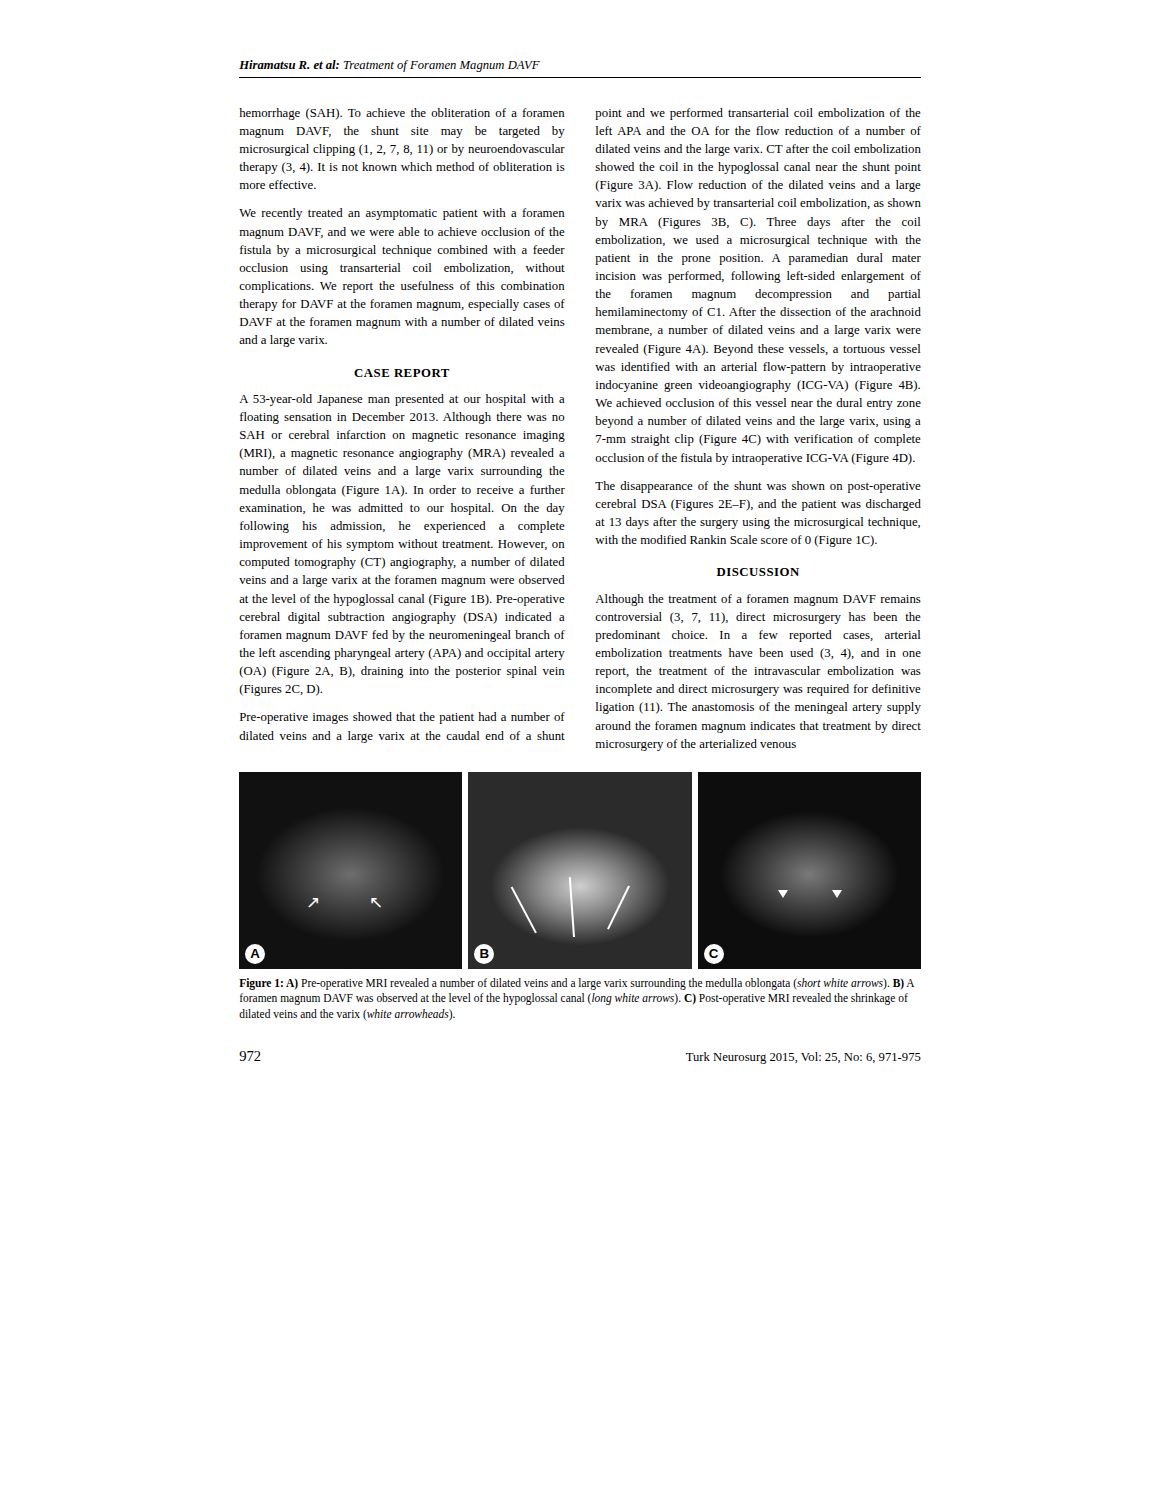Hiramatsu R. et al: Treatment of Foramen Magnum DAVF
hemorrhage (SAH). To achieve the obliteration of a foramen magnum DAVF, the shunt site may be targeted by microsurgical clipping (1, 2, 7, 8, 11) or by neuroendovascular therapy (3, 4). It is not known which method of obliteration is more effective.
We recently treated an asymptomatic patient with a foramen magnum DAVF, and we were able to achieve occlusion of the fistula by a microsurgical technique combined with a feeder occlusion using transarterial coil embolization, without complications. We report the usefulness of this combination therapy for DAVF at the foramen magnum, especially cases of DAVF at the foramen magnum with a number of dilated veins and a large varix.
Case Report
A 53-year-old Japanese man presented at our hospital with a floating sensation in December 2013. Although there was no SAH or cerebral infarction on magnetic resonance imaging (MRI), a magnetic resonance angiography (MRA) revealed a number of dilated veins and a large varix surrounding the medulla oblongata (Figure 1A). In order to receive a further examination, he was admitted to our hospital. On the day following his admission, he experienced a complete improvement of his symptom without treatment. However, on computed tomography (CT) angiography, a number of dilated veins and a large varix at the foramen magnum were observed at the level of the hypoglossal canal (Figure 1B). Pre-operative cerebral digital subtraction angiography (DSA) indicated a foramen magnum DAVF fed by the neuromeningeal branch of the left ascending pharyngeal artery (APA) and occipital artery (OA) (Figure 2A, B), draining into the posterior spinal vein (Figures 2C, D).
Pre-operative images showed that the patient had a number of dilated veins and a large varix at the caudal end of a shunt point and we performed transarterial coil embolization of the left APA and the OA for the flow reduction of a number of dilated veins and the large varix. CT after the coil embolization showed the coil in the hypoglossal canal near the shunt point (Figure 3A). Flow reduction of the dilated veins and a large varix was achieved by transarterial coil embolization, as shown by MRA (Figures 3B, C). Three days after the coil embolization, we used a microsurgical technique with the patient in the prone position. A paramedian dural mater incision was performed, following left-sided enlargement of the foramen magnum decompression and partial hemilaminectomy of C1. After the dissection of the arachnoid membrane, a number of dilated veins and a large varix were revealed (Figure 4A). Beyond these vessels, a tortuous vessel was identified with an arterial flow-pattern by intraoperative indocyanine green videoangiography (ICG-VA) (Figure 4B). We achieved occlusion of this vessel near the dural entry zone beyond a number of dilated veins and the large varix, using a 7-mm straight clip (Figure 4C) with verification of complete occlusion of the fistula by intraoperative ICG-VA (Figure 4D).
The disappearance of the shunt was shown on post-operative cerebral DSA (Figures 2E–F), and the patient was discharged at 13 days after the surgery using the microsurgical technique, with the modified Rankin Scale score of 0 (Figure 1C).
Discussion
Although the treatment of a foramen magnum DAVF remains controversial (3, 7, 11), direct microsurgery has been the predominant choice. In a few reported cases, arterial embolization treatments have been used (3, 4), and in one report, the treatment of the intravascular embolization was incomplete and direct microsurgery was required for definitive ligation (11). The anastomosis of the meningeal artery supply around the foramen magnum indicates that treatment by direct microsurgery of the arterialized venous
↗ ↖
A
B
C
Figure 1: A) Pre-operative MRI revealed a number of dilated veins and a large varix surrounding the medulla oblongata (short white arrows). B) A foramen magnum DAVF was observed at the level of the hypoglossal canal (long white arrows). C) Post-operative MRI revealed the shrinkage of dilated veins and the varix (white arrowheads).
972
Turk Neurosurg 2015, Vol: 25, No: 6, 971-975